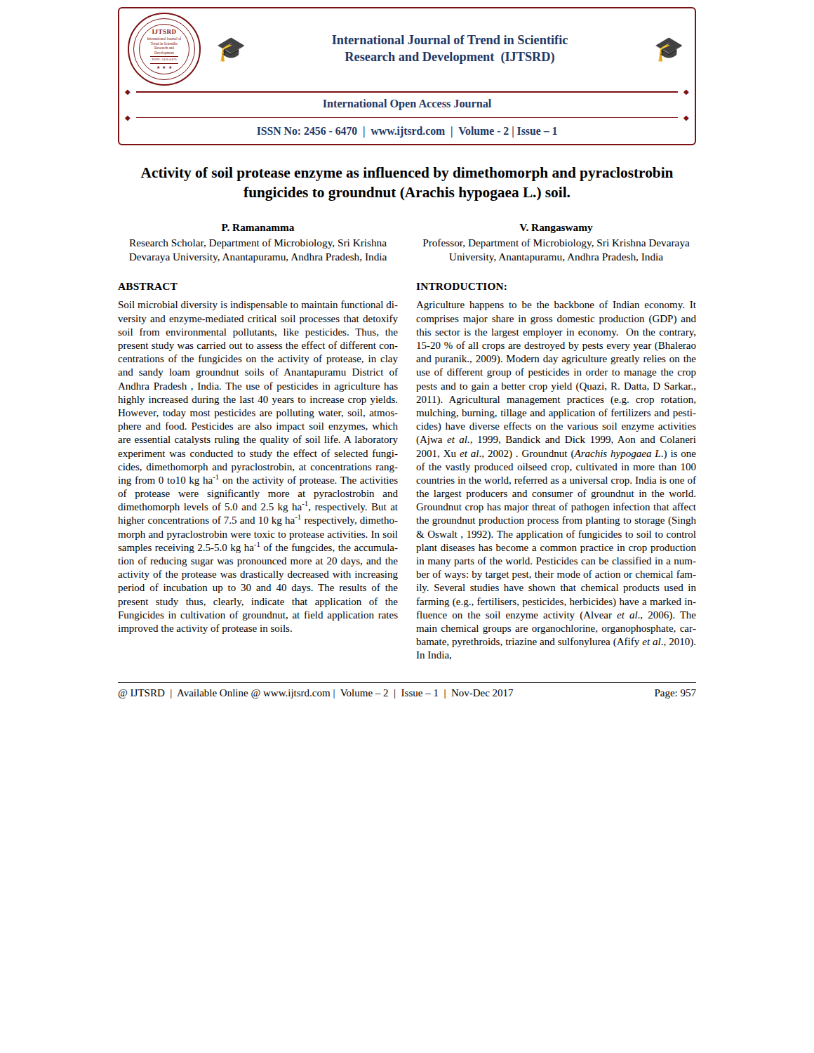IJTSRD
International Journal of
Trend in Scientific
Research and
Development
ISSN: 2456-6470
★ ★ ★
🎓
International Journal of Trend in Scientific Research and Development (IJTSRD)
🎓
◆ ◆
International Open Access Journal
◆ ◆
ISSN No: 2456 - 6470 | www.ijtsrd.com | Volume - 2 | Issue – 1
Activity of soil protease enzyme as influenced by dimethomorph and pyraclostrobin fungicides to groundnut (Arachis hypogaea L.) soil.
P. Ramanamma
Research Scholar, Department of Microbiology, Sri Krishna Devaraya University, Anantapuramu, Andhra Pradesh, India
V. Rangaswamy
Professor, Department of Microbiology, Sri Krishna Devaraya University, Anantapuramu, Andhra Pradesh, India
ABSTRACT
Soil microbial diversity is indispensable to maintain functional diversity and enzyme-mediated critical soil processes that detoxify soil from environmental pollutants, like pesticides. Thus, the present study was carried out to assess the effect of different concentrations of the fungicides on the activity of protease, in clay and sandy loam groundnut soils of Anantapuramu District of Andhra Pradesh , India. The use of pesticides in agriculture has highly increased during the last 40 years to increase crop yields. However, today most pesticides are polluting water, soil, atmosphere and food. Pesticides are also impact soil enzymes, which are essential catalysts ruling the quality of soil life. A laboratory experiment was conducted to study the effect of selected fungicides, dimethomorph and pyraclostrobin, at concentrations ranging from 0 to10 kg ha-1 on the activity of protease. The activities of protease were significantly more at pyraclostrobin and dimethomorph levels of 5.0 and 2.5 kg ha-1, respectively. But at higher concentrations of 7.5 and 10 kg ha-1 respectively, dimethomorph and pyraclostrobin were toxic to protease activities. In soil samples receiving 2.5-5.0 kg ha-1 of the fungcides, the accumulation of reducing sugar was pronounced more at 20 days, and the activity of the protease was drastically decreased with increasing period of incubation up to 30 and 40 days. The results of the present study thus, clearly, indicate that application of the Fungicides in cultivation of groundnut, at field application rates improved the activity of protease in soils.
INTRODUCTION:
Agriculture happens to be the backbone of Indian economy. It comprises major share in gross domestic production (GDP) and this sector is the largest employer in economy. On the contrary, 15-20 % of all crops are destroyed by pests every year (Bhalerao and puranik., 2009). Modern day agriculture greatly relies on the use of different group of pesticides in order to manage the crop pests and to gain a better crop yield (Quazi, R. Datta, D Sarkar., 2011). Agricultural management practices (e.g. crop rotation, mulching, burning, tillage and application of fertilizers and pesticides) have diverse effects on the various soil enzyme activities (Ajwa et al., 1999, Bandick and Dick 1999, Aon and Colaneri 2001, Xu et al., 2002) . Groundnut (Arachis hypogaea L.) is one of the vastly produced oilseed crop, cultivated in more than 100 countries in the world, referred as a universal crop. India is one of the largest producers and consumer of groundnut in the world. Groundnut crop has major threat of pathogen infection that affect the groundnut production process from planting to storage (Singh & Oswalt , 1992). The application of fungicides to soil to control plant diseases has become a common practice in crop production in many parts of the world. Pesticides can be classified in a number of ways: by target pest, their mode of action or chemical family. Several studies have shown that chemical products used in farming (e.g., fertilisers, pesticides, herbicides) have a marked influence on the soil enzyme activity (Alvear et al., 2006). The main chemical groups are organochlorine, organophosphate, carbamate, pyrethroids, triazine and sulfonylurea (Afify et al., 2010). In India,
@ IJTSRD | Available Online @ www.ijtsrd.com | Volume – 2 | Issue – 1 | Nov-Dec 2017
Page: 957